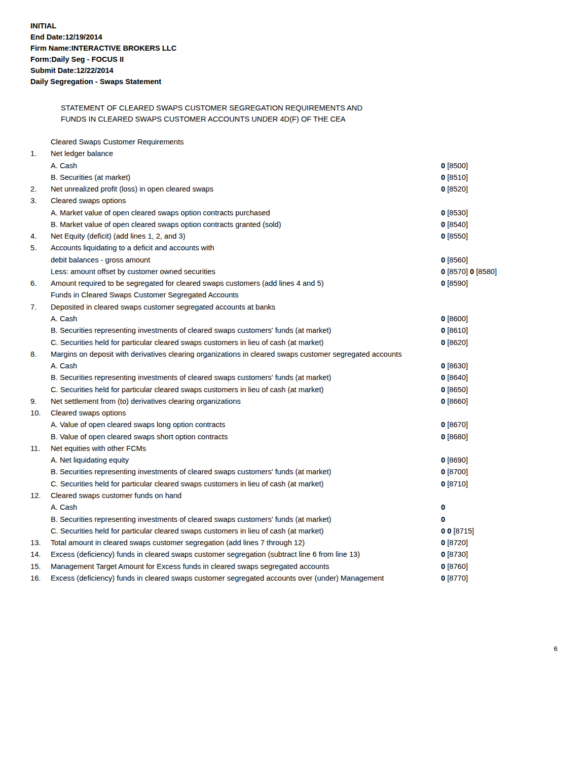INITIAL
End Date:12/19/2014
Firm Name:INTERACTIVE BROKERS LLC
Form:Daily Seg - FOCUS II
Submit Date:12/22/2014
Daily Segregation - Swaps Statement
STATEMENT OF CLEARED SWAPS CUSTOMER SEGREGATION REQUIREMENTS AND
FUNDS IN CLEARED SWAPS CUSTOMER ACCOUNTS UNDER 4D(F) OF THE CEA
| | Cleared Swaps Customer Requirements | |
| 1. | Net ledger balance | |
| | A. Cash | 0 [8500] |
| | B. Securities (at market) | 0 [8510] |
| 2. | Net unrealized profit (loss) in open cleared swaps | 0 [8520] |
| 3. | Cleared swaps options | |
| | A. Market value of open cleared swaps option contracts purchased | 0 [8530] |
| | B. Market value of open cleared swaps option contracts granted (sold) | 0 [8540] |
| 4. | Net Equity (deficit) (add lines 1, 2, and 3) | 0 [8550] |
| 5. | Accounts liquidating to a deficit and accounts with | |
| | debit balances - gross amount | 0 [8560] |
| | Less: amount offset by customer owned securities | 0 [8570] 0 [8580] |
| 6. | Amount required to be segregated for cleared swaps customers (add lines 4 and 5) | 0 [8590] |
| | Funds in Cleared Swaps Customer Segregated Accounts | |
| 7. | Deposited in cleared swaps customer segregated accounts at banks | |
| | A. Cash | 0 [8600] |
| | B. Securities representing investments of cleared swaps customers' funds (at market) | 0 [8610] |
| | C. Securities held for particular cleared swaps customers in lieu of cash (at market) | 0 [8620] |
| 8. | Margins on deposit with derivatives clearing organizations in cleared swaps customer segregated accounts | |
| | A. Cash | 0 [8630] |
| | B. Securities representing investments of cleared swaps customers' funds (at market) | 0 [8640] |
| | C. Securities held for particular cleared swaps customers in lieu of cash (at market) | 0 [8650] |
| 9. | Net settlement from (to) derivatives clearing organizations | 0 [8660] |
| 10. | Cleared swaps options | |
| | A. Value of open cleared swaps long option contracts | 0 [8670] |
| | B. Value of open cleared swaps short option contracts | 0 [8680] |
| 11. | Net equities with other FCMs | |
| | A. Net liquidating equity | 0 [8690] |
| | B. Securities representing investments of cleared swaps customers' funds (at market) | 0 [8700] |
| | C. Securities held for particular cleared swaps customers in lieu of cash (at market) | 0 [8710] |
| 12. | Cleared swaps customer funds on hand | |
| | A. Cash | 0 |
| | B. Securities representing investments of cleared swaps customers' funds (at market) | 0 |
| | C. Securities held for particular cleared swaps customers in lieu of cash (at market) | 0 0 [8715] |
| 13. | Total amount in cleared swaps customer segregation (add lines 7 through 12) | 0 [8720] |
| 14. | Excess (deficiency) funds in cleared swaps customer segregation (subtract line 6 from line 13) | 0 [8730] |
| 15. | Management Target Amount for Excess funds in cleared swaps segregated accounts | 0 [8760] |
| 16. | Excess (deficiency) funds in cleared swaps customer segregated accounts over (under) Management | 0 [8770] |
6